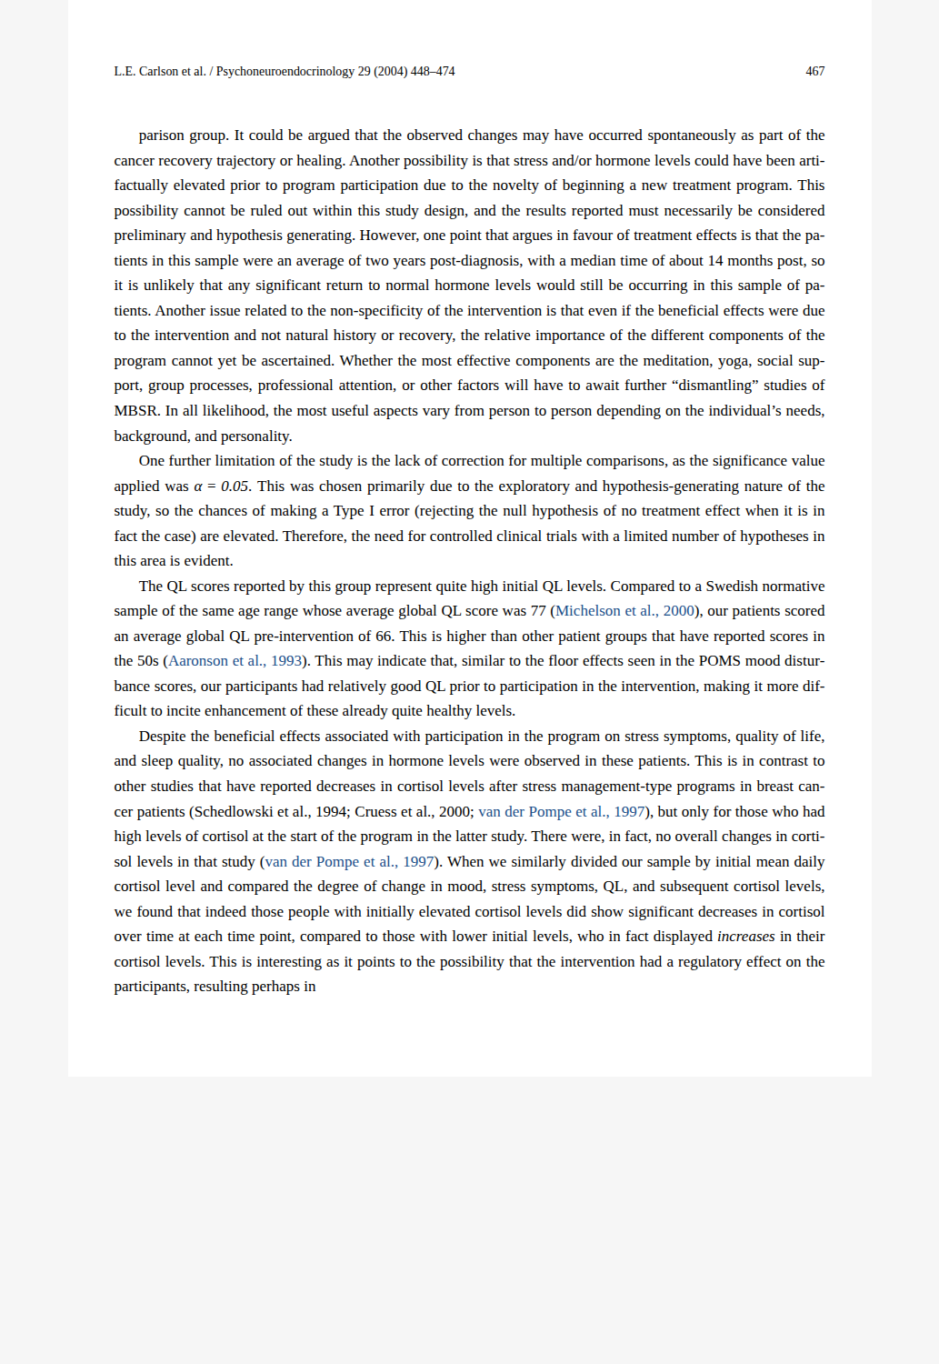L.E. Carlson et al. / Psychoneuroendocrinology 29 (2004) 448–474 467
parison group. It could be argued that the observed changes may have occurred spontaneously as part of the cancer recovery trajectory or healing. Another possibility is that stress and/or hormone levels could have been artifactually elevated prior to program participation due to the novelty of beginning a new treatment program. This possibility cannot be ruled out within this study design, and the results reported must necessarily be considered preliminary and hypothesis generating. However, one point that argues in favour of treatment effects is that the patients in this sample were an average of two years post-diagnosis, with a median time of about 14 months post, so it is unlikely that any significant return to normal hormone levels would still be occurring in this sample of patients. Another issue related to the non-specificity of the intervention is that even if the beneficial effects were due to the intervention and not natural history or recovery, the relative importance of the different components of the program cannot yet be ascertained. Whether the most effective components are the meditation, yoga, social support, group processes, professional attention, or other factors will have to await further “dismantling” studies of MBSR. In all likelihood, the most useful aspects vary from person to person depending on the individual’s needs, background, and personality.
One further limitation of the study is the lack of correction for multiple comparisons, as the significance value applied was α = 0.05. This was chosen primarily due to the exploratory and hypothesis-generating nature of the study, so the chances of making a Type I error (rejecting the null hypothesis of no treatment effect when it is in fact the case) are elevated. Therefore, the need for controlled clinical trials with a limited number of hypotheses in this area is evident.
The QL scores reported by this group represent quite high initial QL levels. Compared to a Swedish normative sample of the same age range whose average global QL score was 77 (Michelson et al., 2000), our patients scored an average global QL pre-intervention of 66. This is higher than other patient groups that have reported scores in the 50s (Aaronson et al., 1993). This may indicate that, similar to the floor effects seen in the POMS mood disturbance scores, our participants had relatively good QL prior to participation in the intervention, making it more difficult to incite enhancement of these already quite healthy levels.
Despite the beneficial effects associated with participation in the program on stress symptoms, quality of life, and sleep quality, no associated changes in hormone levels were observed in these patients. This is in contrast to other studies that have reported decreases in cortisol levels after stress management-type programs in breast cancer patients (Schedlowski et al., 1994; Cruess et al., 2000; van der Pompe et al., 1997), but only for those who had high levels of cortisol at the start of the program in the latter study. There were, in fact, no overall changes in cortisol levels in that study (van der Pompe et al., 1997). When we similarly divided our sample by initial mean daily cortisol level and compared the degree of change in mood, stress symptoms, QL, and subsequent cortisol levels, we found that indeed those people with initially elevated cortisol levels did show significant decreases in cortisol over time at each time point, compared to those with lower initial levels, who in fact displayed increases in their cortisol levels. This is interesting as it points to the possibility that the intervention had a regulatory effect on the participants, resulting perhaps in